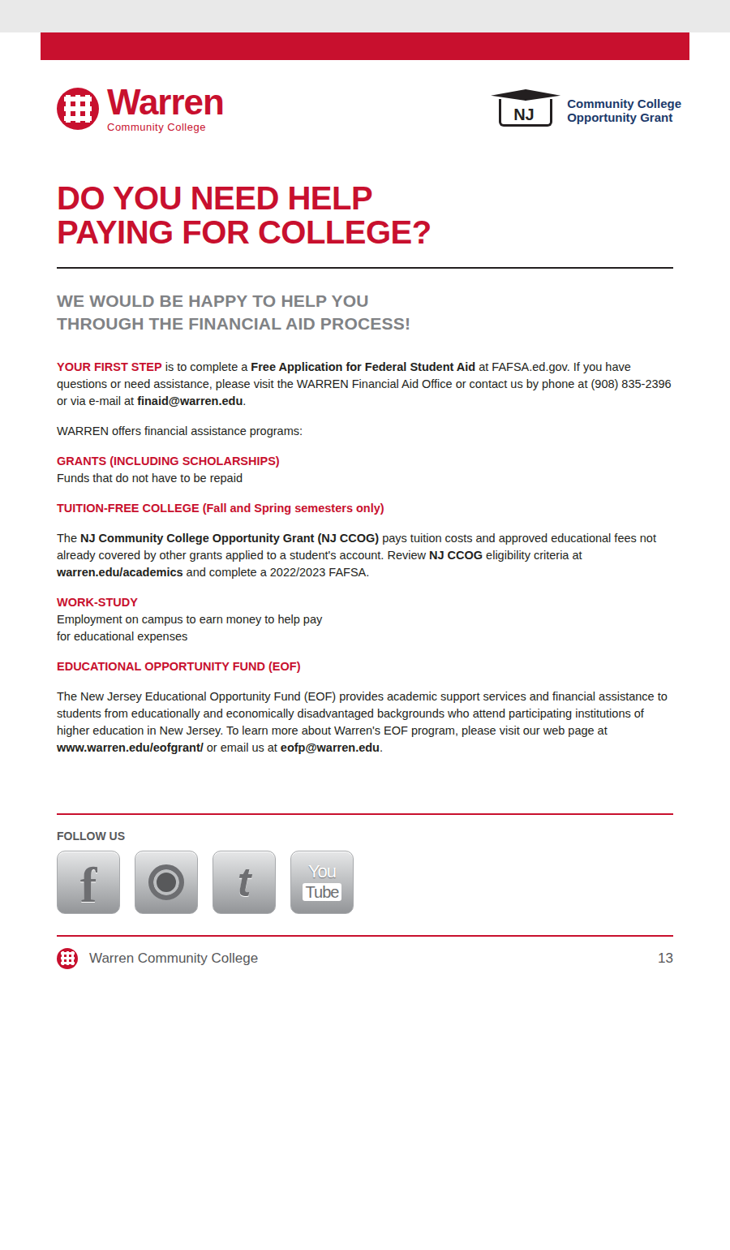Warren
Community College
NJ
Community College
Opportunity Grant
DO YOU NEED HELP
PAYING FOR COLLEGE?
WE WOULD BE HAPPY TO HELP YOU
THROUGH THE FINANCIAL AID PROCESS!
YOUR FIRST STEP is to complete a Free Application for Federal Student Aid at FAFSA.ed.gov. If you have questions or need assistance, please visit the WARREN Financial Aid Office or contact us by phone at (908) 835-2396 or via e-mail at finaid@warren.edu.
WARREN offers financial assistance programs:
GRANTS (INCLUDING SCHOLARSHIPS)
Funds that do not have to be repaid
TUITION-FREE COLLEGE (Fall and Spring semesters only)
The NJ Community College Opportunity Grant (NJ CCOG) pays tuition costs and approved educational fees not already covered by other grants applied to a student's account. Review NJ CCOG eligibility criteria at warren.edu/academics and complete a 2022/2023 FAFSA.
WORK-STUDY
Employment on campus to earn money to help pay
for educational expenses
EDUCATIONAL OPPORTUNITY FUND (EOF)
The New Jersey Educational Opportunity Fund (EOF) provides academic support services and financial assistance to students from educationally and economically disadvantaged backgrounds who attend participating institutions of higher education in New Jersey. To learn more about Warren's EOF program, please visit our web page at www.warren.edu/eofgrant/ or email us at eofp@warren.edu.
FOLLOW US
f
t
You
Tube
Warren Community College
13